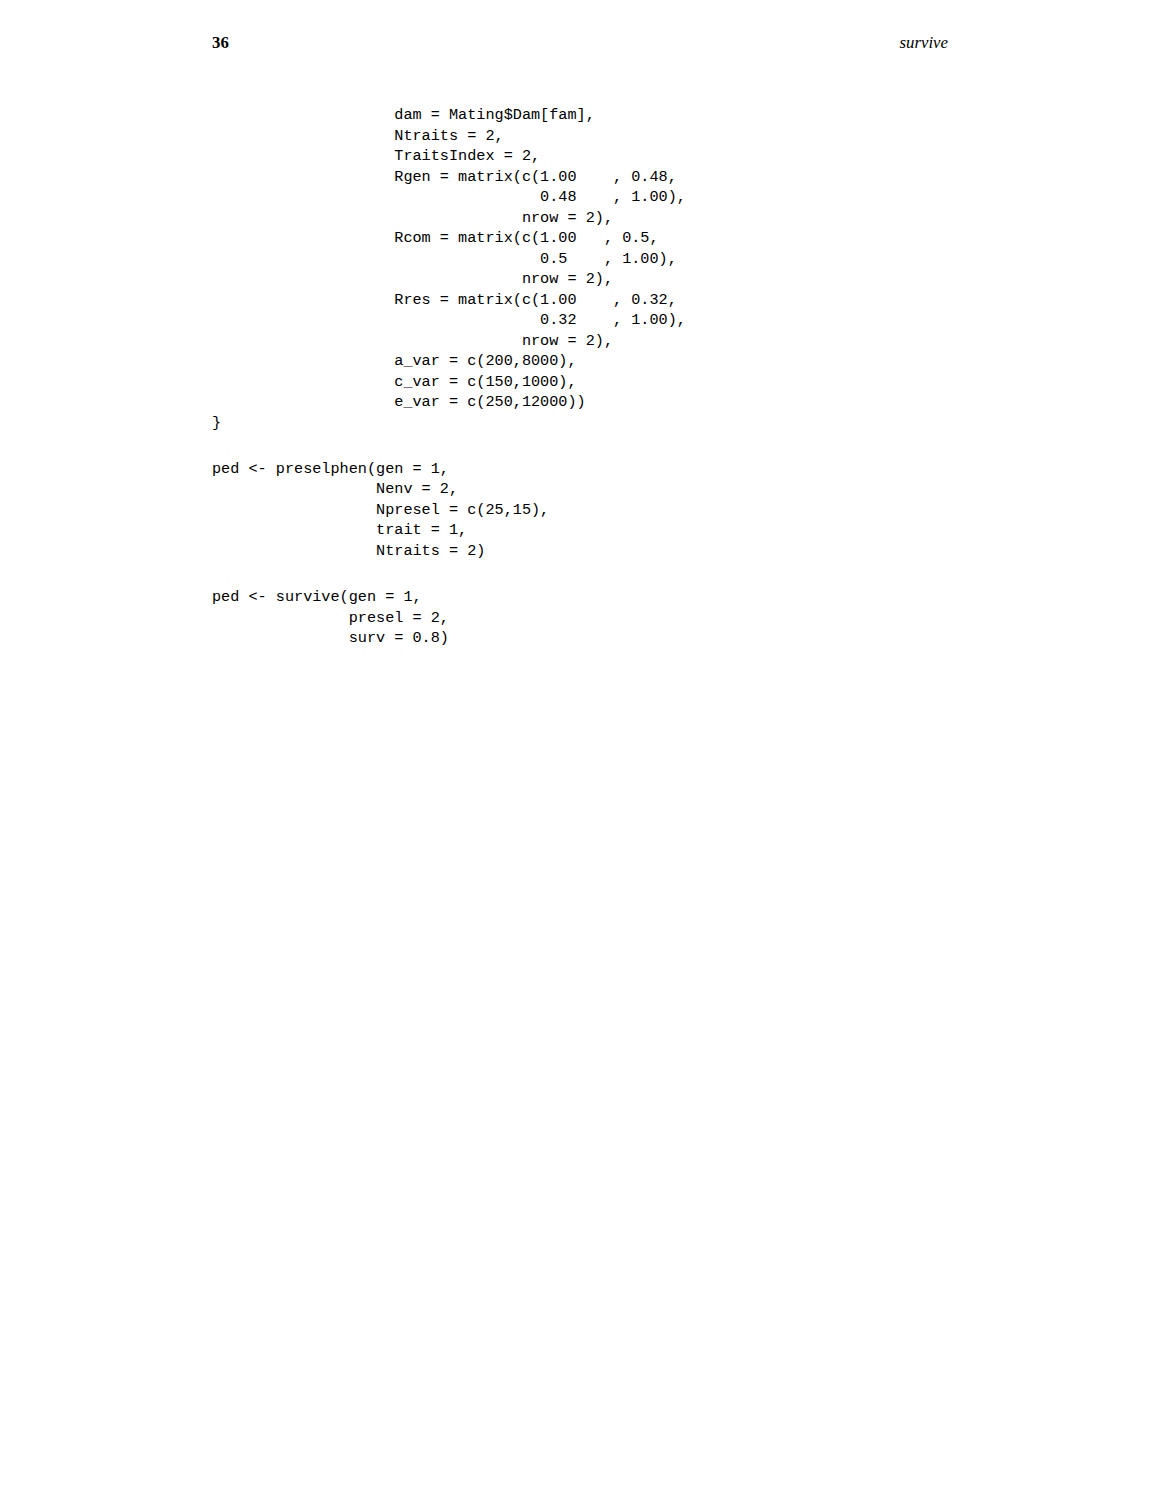36 survive
                    dam = Mating$Dam[fam],
                    Ntraits = 2,
                    TraitsIndex = 2,
                    Rgen = matrix(c(1.00    , 0.48,
                                    0.48    , 1.00),
                                  nrow = 2),
                    Rcom = matrix(c(1.00   , 0.5,
                                    0.5    , 1.00),
                                  nrow = 2),
                    Rres = matrix(c(1.00    , 0.32,
                                    0.32    , 1.00),
                                  nrow = 2),
                    a_var = c(200,8000),
                    c_var = c(150,1000),
                    e_var = c(250,12000))
}
ped <- preselphen(gen = 1,
                  Nenv = 2,
                  Npresel = c(25,15),
                  trait = 1,
                  Ntraits = 2)
ped <- survive(gen = 1,
               presel = 2,
               surv = 0.8)